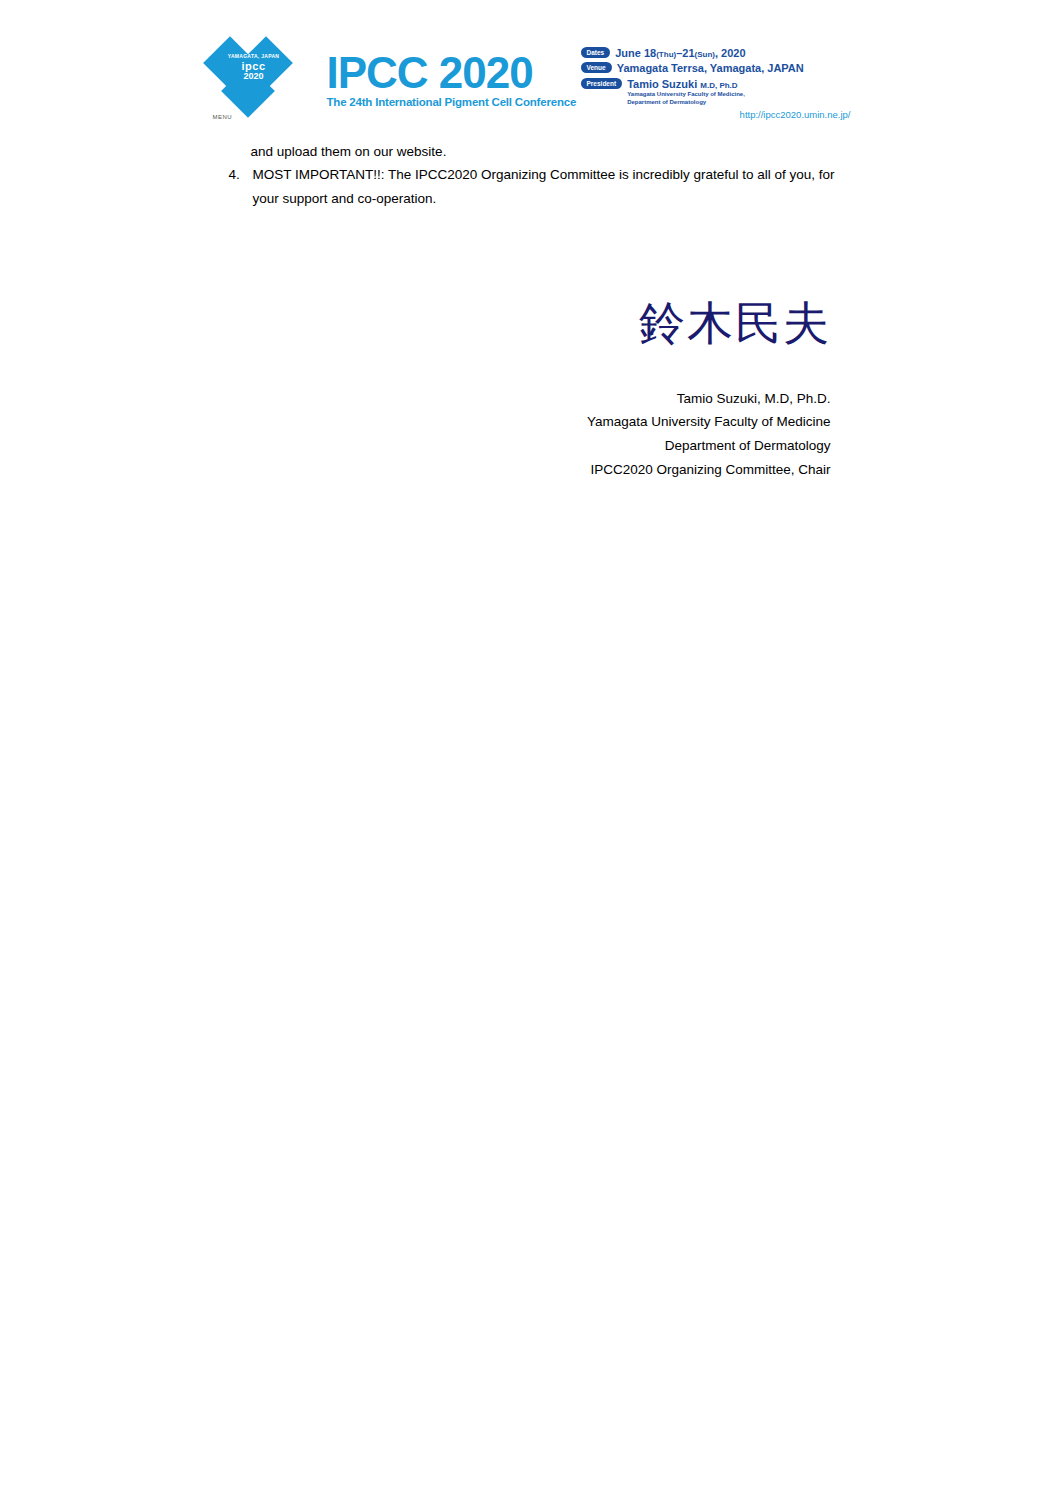YAMAGATA, JAPAN
ipcc
2020
MENU
IPCC 2020
The 24th International Pigment Cell Conference
Dates June 18(Thu)–21(Sun), 2020
Venue Yamagata Terrsa, Yamagata, JAPAN
President Tamio Suzuki M.D, Ph.D Yamagata University Faculty of Medicine,
Department of Dermatology
http://ipcc2020.umin.ne.jp/
and upload them on our website.
4. MOST IMPORTANT!!: The IPCC2020 Organizing Committee is incredibly grateful to all of you, for your support and co-operation.
鈴木民夫
Tamio Suzuki, M.D, Ph.D.
Yamagata University Faculty of Medicine
Department of Dermatology
IPCC2020 Organizing Committee, Chair